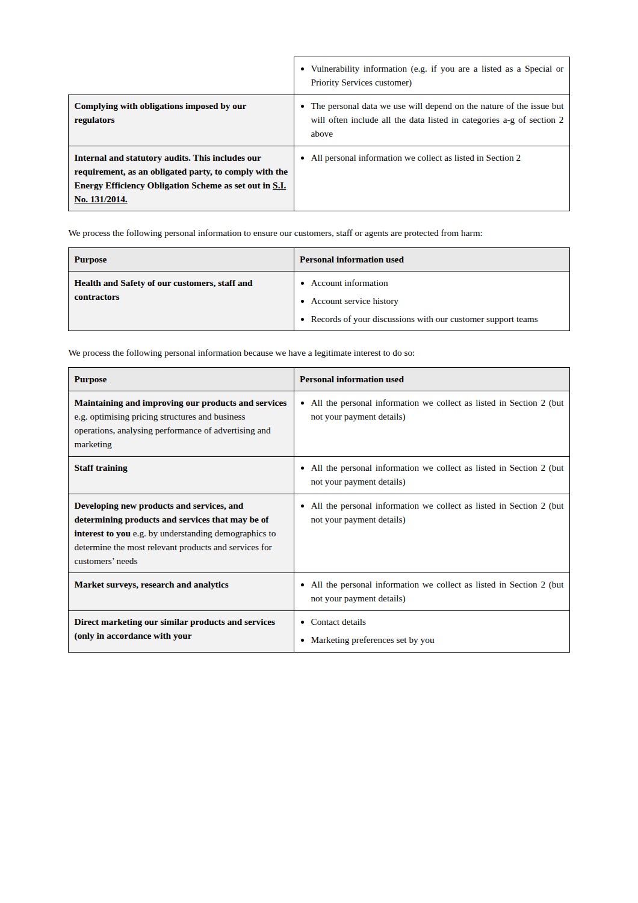| | Vulnerability information (e.g. if you are a listed as a Special or Priority Services customer) |
| Complying with obligations imposed by our regulators | The personal data we use will depend on the nature of the issue but will often include all the data listed in categories a-g of section 2 above |
| Internal and statutory audits. This includes our requirement, as an obligated party, to comply with the Energy Efficiency Obligation Scheme as set out in S.I. No. 131/2014. | All personal information we collect as listed in Section 2 |
We process the following personal information to ensure our customers, staff or agents are protected from harm:
| Purpose | Personal information used |
| --- | --- |
| Health and Safety of our customers, staff and contractors | Account information Account service history Records of your discussions with our customer support teams |
We process the following personal information because we have a legitimate interest to do so:
| Purpose | Personal information used |
| --- | --- |
| Maintaining and improving our products and services e.g. optimising pricing structures and business operations, analysing performance of advertising and marketing | All the personal information we collect as listed in Section 2 (but not your payment details) |
| Staff training | All the personal information we collect as listed in Section 2 (but not your payment details) |
| Developing new products and services, and determining products and services that may be of interest to you e.g. by understanding demographics to determine the most relevant products and services for customers’ needs | All the personal information we collect as listed in Section 2 (but not your payment details) |
| Market surveys, research and analytics | All the personal information we collect as listed in Section 2 (but not your payment details) |
| Direct marketing our similar products and services (only in accordance with your | Contact details Marketing preferences set by you |